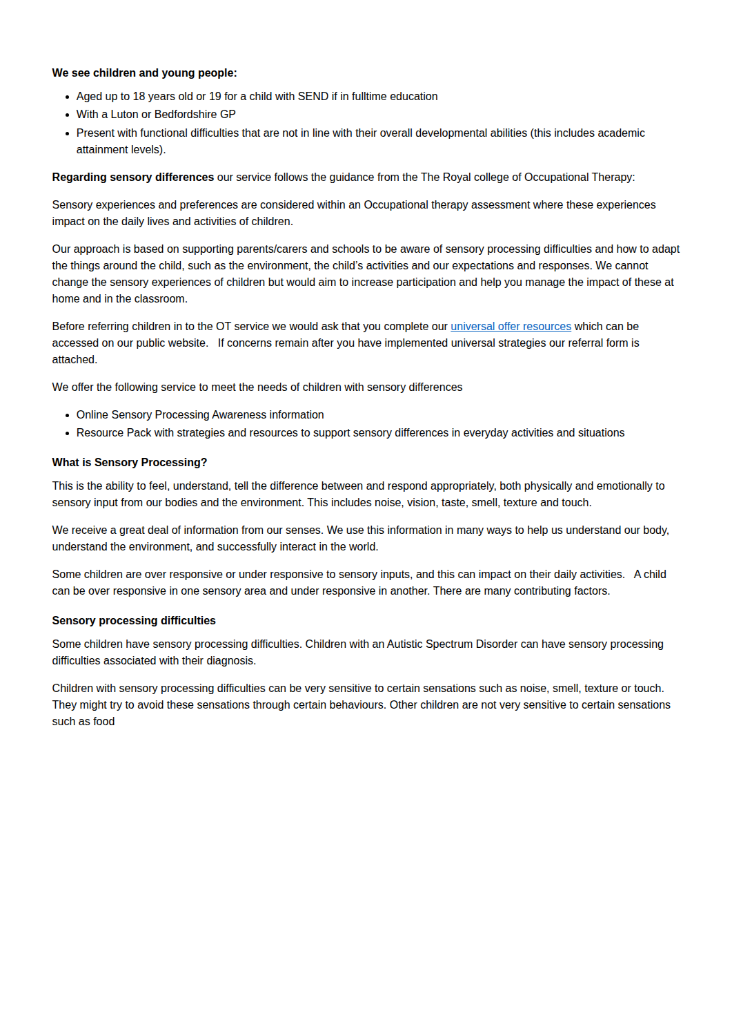We see children and young people:
Aged up to 18 years old or 19 for a child with SEND if in fulltime education
With a Luton or Bedfordshire GP
Present with functional difficulties that are not in line with their overall developmental abilities (this includes academic attainment levels).
Regarding sensory differences our service follows the guidance from the The Royal college of Occupational Therapy:
Sensory experiences and preferences are considered within an Occupational therapy assessment where these experiences impact on the daily lives and activities of children.
Our approach is based on supporting parents/carers and schools to be aware of sensory processing difficulties and how to adapt the things around the child, such as the environment, the child’s activities and our expectations and responses. We cannot change the sensory experiences of children but would aim to increase participation and help you manage the impact of these at home and in the classroom.
Before referring children in to the OT service we would ask that you complete our universal offer resources which can be accessed on our public website. If concerns remain after you have implemented universal strategies our referral form is attached.
We offer the following service to meet the needs of children with sensory differences
Online Sensory Processing Awareness information
Resource Pack with strategies and resources to support sensory differences in everyday activities and situations
What is Sensory Processing?
This is the ability to feel, understand, tell the difference between and respond appropriately, both physically and emotionally to sensory input from our bodies and the environment. This includes noise, vision, taste, smell, texture and touch.
We receive a great deal of information from our senses. We use this information in many ways to help us understand our body, understand the environment, and successfully interact in the world.
Some children are over responsive or under responsive to sensory inputs, and this can impact on their daily activities. A child can be over responsive in one sensory area and under responsive in another. There are many contributing factors.
Sensory processing difficulties
Some children have sensory processing difficulties. Children with an Autistic Spectrum Disorder can have sensory processing difficulties associated with their diagnosis.
Children with sensory processing difficulties can be very sensitive to certain sensations such as noise, smell, texture or touch. They might try to avoid these sensations through certain behaviours. Other children are not very sensitive to certain sensations such as food